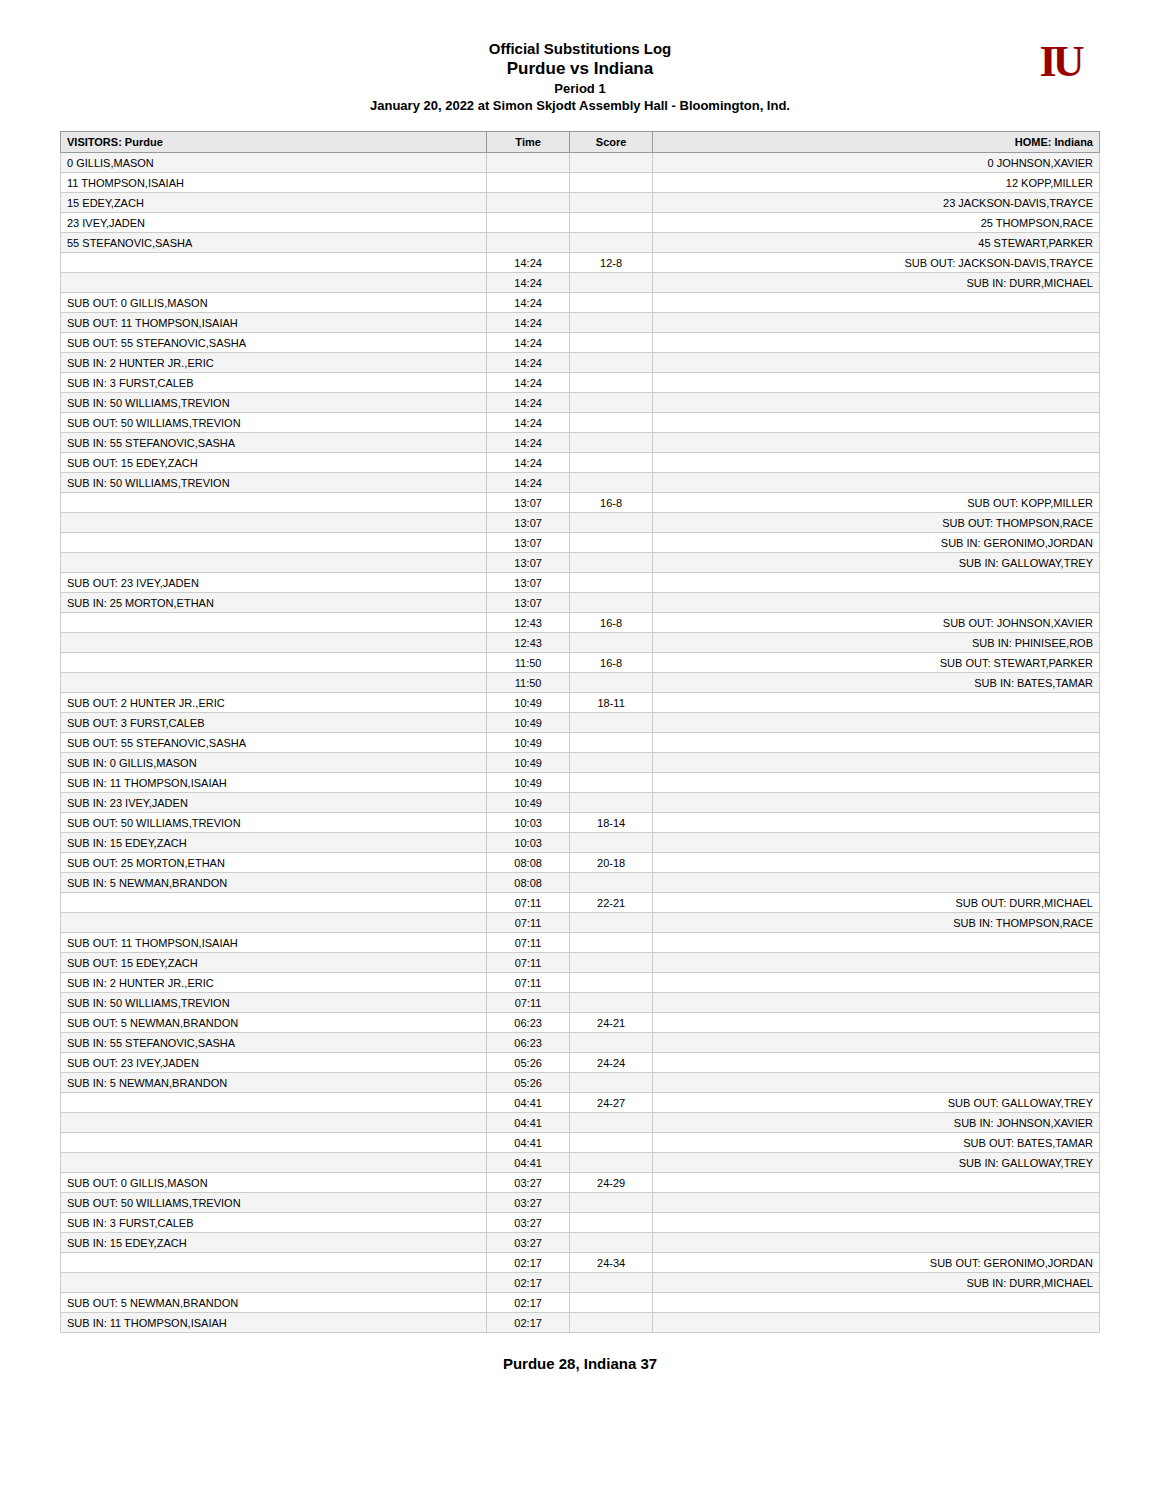IU
Official Substitutions Log
Purdue vs Indiana
Period 1
January 20, 2022 at Simon Skjodt Assembly Hall - Bloomington, Ind.
| VISITORS: Purdue | Time | Score | HOME: Indiana |
| --- | --- | --- | --- |
| 0 GILLIS,MASON | | | 0 JOHNSON,XAVIER |
| 11 THOMPSON,ISAIAH | | | 12 KOPP,MILLER |
| 15 EDEY,ZACH | | | 23 JACKSON-DAVIS,TRAYCE |
| 23 IVEY,JADEN | | | 25 THOMPSON,RACE |
| 55 STEFANOVIC,SASHA | | | 45 STEWART,PARKER |
| | 14:24 | 12-8 | SUB OUT: JACKSON-DAVIS,TRAYCE |
| | 14:24 | | SUB IN: DURR,MICHAEL |
| SUB OUT: 0 GILLIS,MASON | 14:24 | | |
| SUB OUT: 11 THOMPSON,ISAIAH | 14:24 | | |
| SUB OUT: 55 STEFANOVIC,SASHA | 14:24 | | |
| SUB IN: 2 HUNTER JR.,ERIC | 14:24 | | |
| SUB IN: 3 FURST,CALEB | 14:24 | | |
| SUB IN: 50 WILLIAMS,TREVION | 14:24 | | |
| SUB OUT: 50 WILLIAMS,TREVION | 14:24 | | |
| SUB IN: 55 STEFANOVIC,SASHA | 14:24 | | |
| SUB OUT: 15 EDEY,ZACH | 14:24 | | |
| SUB IN: 50 WILLIAMS,TREVION | 14:24 | | |
| | 13:07 | 16-8 | SUB OUT: KOPP,MILLER |
| | 13:07 | | SUB OUT: THOMPSON,RACE |
| | 13:07 | | SUB IN: GERONIMO,JORDAN |
| | 13:07 | | SUB IN: GALLOWAY,TREY |
| SUB OUT: 23 IVEY,JADEN | 13:07 | | |
| SUB IN: 25 MORTON,ETHAN | 13:07 | | |
| | 12:43 | 16-8 | SUB OUT: JOHNSON,XAVIER |
| | 12:43 | | SUB IN: PHINISEE,ROB |
| | 11:50 | 16-8 | SUB OUT: STEWART,PARKER |
| | 11:50 | | SUB IN: BATES,TAMAR |
| SUB OUT: 2 HUNTER JR.,ERIC | 10:49 | 18-11 | |
| SUB OUT: 3 FURST,CALEB | 10:49 | | |
| SUB OUT: 55 STEFANOVIC,SASHA | 10:49 | | |
| SUB IN: 0 GILLIS,MASON | 10:49 | | |
| SUB IN: 11 THOMPSON,ISAIAH | 10:49 | | |
| SUB IN: 23 IVEY,JADEN | 10:49 | | |
| SUB OUT: 50 WILLIAMS,TREVION | 10:03 | 18-14 | |
| SUB IN: 15 EDEY,ZACH | 10:03 | | |
| SUB OUT: 25 MORTON,ETHAN | 08:08 | 20-18 | |
| SUB IN: 5 NEWMAN,BRANDON | 08:08 | | |
| | 07:11 | 22-21 | SUB OUT: DURR,MICHAEL |
| | 07:11 | | SUB IN: THOMPSON,RACE |
| SUB OUT: 11 THOMPSON,ISAIAH | 07:11 | | |
| SUB OUT: 15 EDEY,ZACH | 07:11 | | |
| SUB IN: 2 HUNTER JR.,ERIC | 07:11 | | |
| SUB IN: 50 WILLIAMS,TREVION | 07:11 | | |
| SUB OUT: 5 NEWMAN,BRANDON | 06:23 | 24-21 | |
| SUB IN: 55 STEFANOVIC,SASHA | 06:23 | | |
| SUB OUT: 23 IVEY,JADEN | 05:26 | 24-24 | |
| SUB IN: 5 NEWMAN,BRANDON | 05:26 | | |
| | 04:41 | 24-27 | SUB OUT: GALLOWAY,TREY |
| | 04:41 | | SUB IN: JOHNSON,XAVIER |
| | 04:41 | | SUB OUT: BATES,TAMAR |
| | 04:41 | | SUB IN: GALLOWAY,TREY |
| SUB OUT: 0 GILLIS,MASON | 03:27 | 24-29 | |
| SUB OUT: 50 WILLIAMS,TREVION | 03:27 | | |
| SUB IN: 3 FURST,CALEB | 03:27 | | |
| SUB IN: 15 EDEY,ZACH | 03:27 | | |
| | 02:17 | 24-34 | SUB OUT: GERONIMO,JORDAN |
| | 02:17 | | SUB IN: DURR,MICHAEL |
| SUB OUT: 5 NEWMAN,BRANDON | 02:17 | | |
| SUB IN: 11 THOMPSON,ISAIAH | 02:17 | | |
Purdue 28, Indiana 37